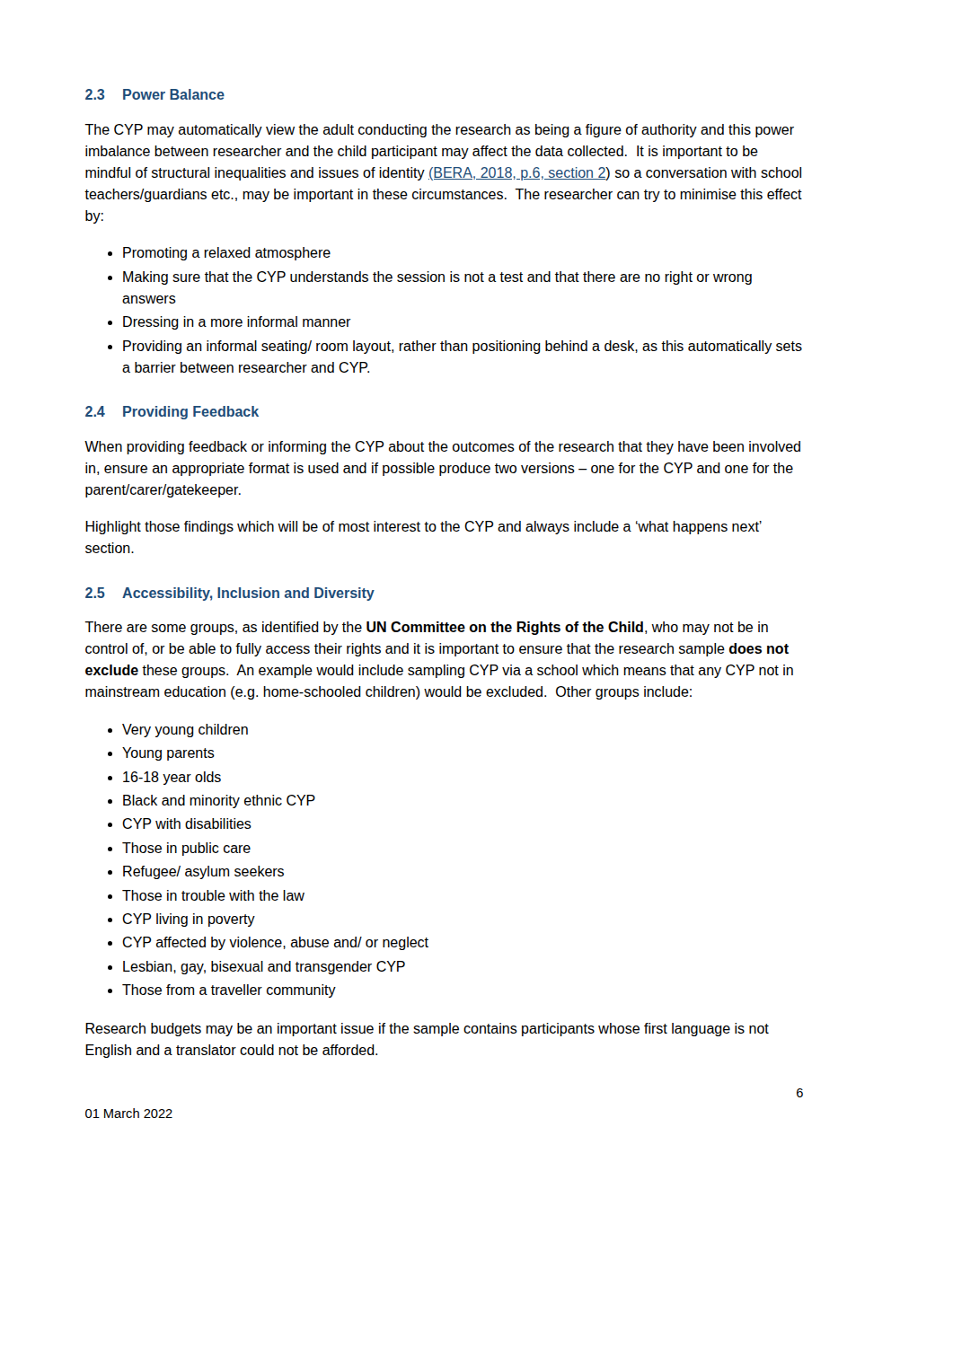2.3 Power Balance
The CYP may automatically view the adult conducting the research as being a figure of authority and this power imbalance between researcher and the child participant may affect the data collected. It is important to be mindful of structural inequalities and issues of identity (BERA, 2018, p.6, section 2) so a conversation with school teachers/guardians etc., may be important in these circumstances. The researcher can try to minimise this effect by:
Promoting a relaxed atmosphere
Making sure that the CYP understands the session is not a test and that there are no right or wrong answers
Dressing in a more informal manner
Providing an informal seating/ room layout, rather than positioning behind a desk, as this automatically sets a barrier between researcher and CYP.
2.4 Providing Feedback
When providing feedback or informing the CYP about the outcomes of the research that they have been involved in, ensure an appropriate format is used and if possible produce two versions – one for the CYP and one for the parent/carer/gatekeeper.
Highlight those findings which will be of most interest to the CYP and always include a ‘what happens next’ section.
2.5 Accessibility, Inclusion and Diversity
There are some groups, as identified by the UN Committee on the Rights of the Child, who may not be in control of, or be able to fully access their rights and it is important to ensure that the research sample does not exclude these groups. An example would include sampling CYP via a school which means that any CYP not in mainstream education (e.g. home-schooled children) would be excluded. Other groups include:
Very young children
Young parents
16-18 year olds
Black and minority ethnic CYP
CYP with disabilities
Those in public care
Refugee/ asylum seekers
Those in trouble with the law
CYP living in poverty
CYP affected by violence, abuse and/ or neglect
Lesbian, gay, bisexual and transgender CYP
Those from a traveller community
Research budgets may be an important issue if the sample contains participants whose first language is not English and a translator could not be afforded.
6 01 March 2022